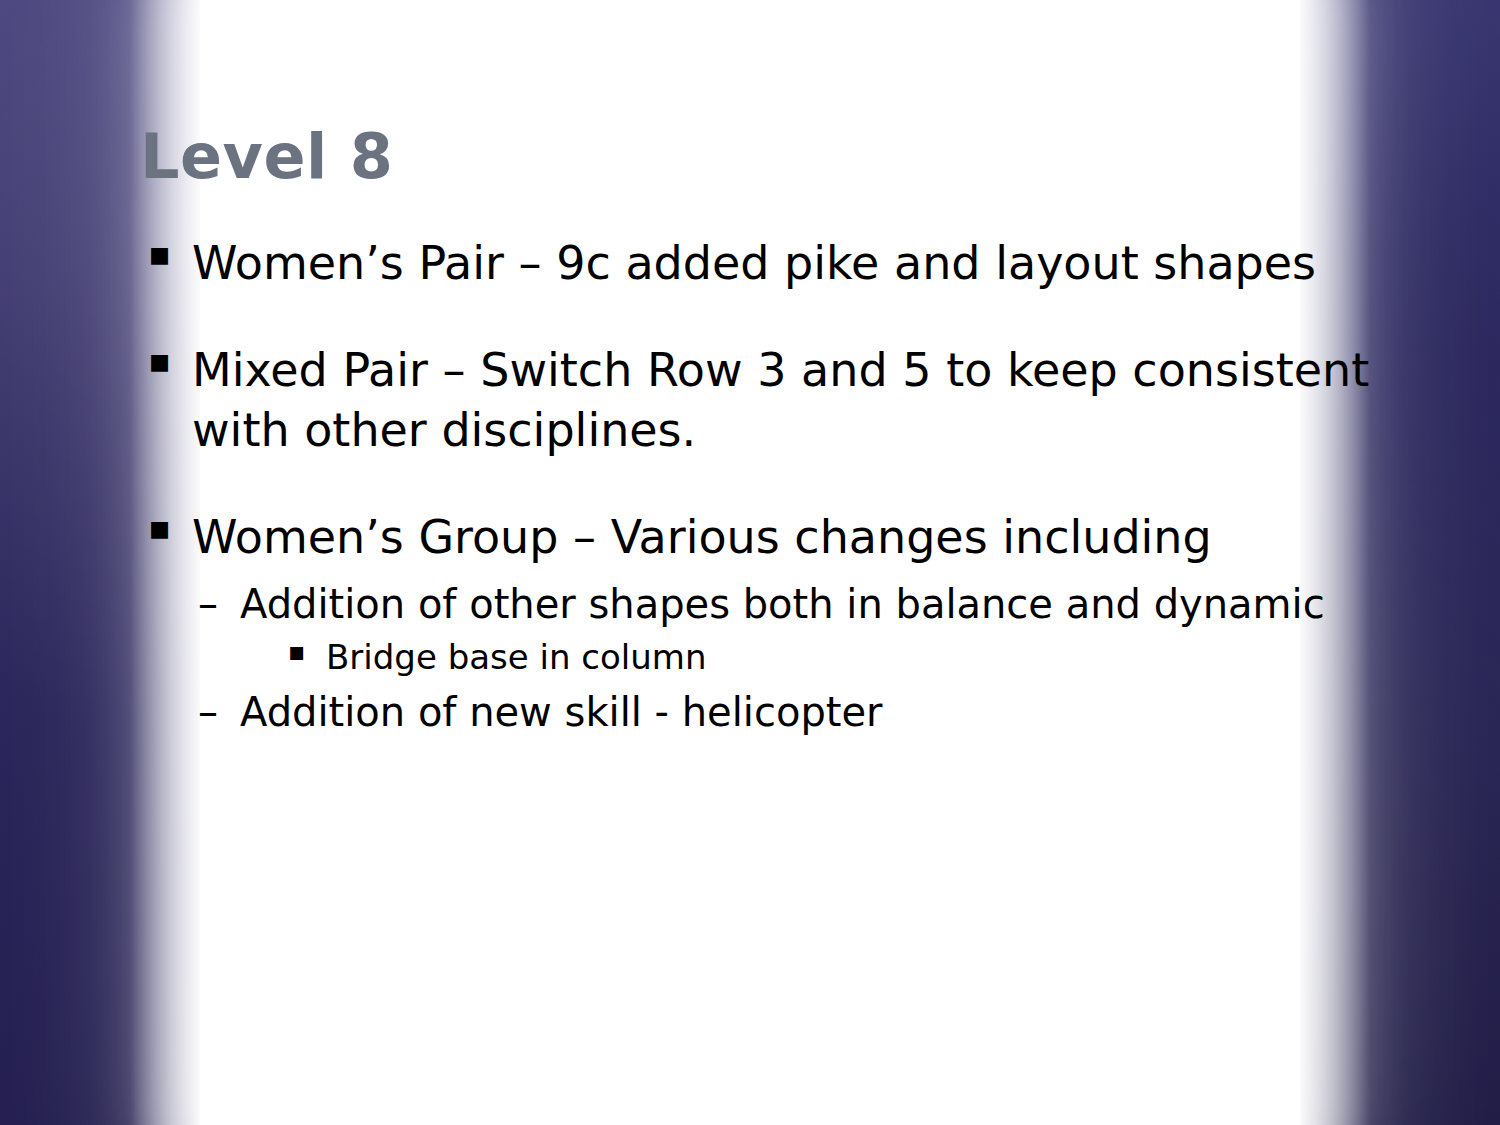Level 8
Women’s Pair – 9c added pike and layout shapes
Mixed Pair – Switch Row 3 and 5 to keep consistent with other disciplines.
Women’s Group – Various changes including
Addition of other shapes both in balance and dynamic
Bridge base in column
Addition of new skill - helicopter